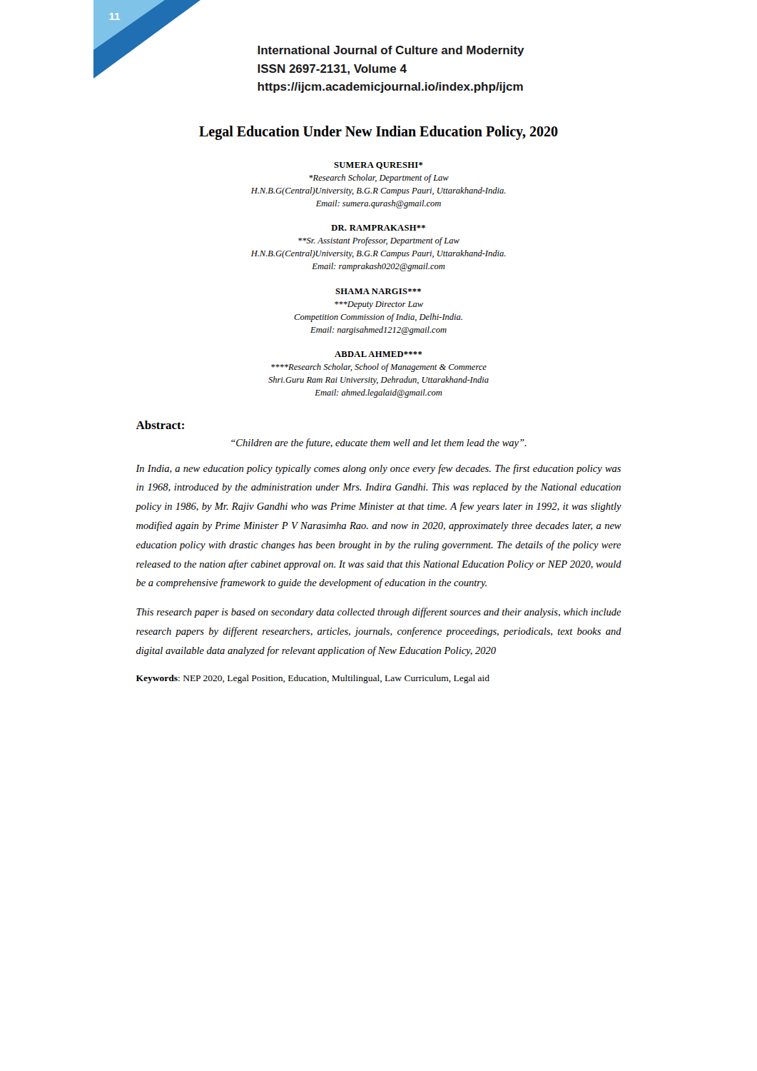11
International Journal of Culture and Modernity
ISSN 2697-2131, Volume 4
https://ijcm.academicjournal.io/index.php/ijcm
Legal Education Under New Indian Education Policy, 2020
Sumera Qureshi*
*Research Scholar, Department of Law
H.N.B.G(Central)University, B.G.R Campus Pauri, Uttarakhand-India.
Email: sumera.qurash@gmail.com
Dr. Ramprakash**
**Sr. Assistant Professor, Department of Law
H.N.B.G(Central)University, B.G.R Campus Pauri, Uttarakhand-India.
Email: ramprakash0202@gmail.com
Shama Nargis***
***Deputy Director Law
Competition Commission of India, Delhi-India.
Email: nargisahmed1212@gmail.com
Abdal Ahmed****
****Research Scholar, School of Management & Commerce
Shri.Guru Ram Rai University, Dehradun, Uttarakhand-India
Email: ahmed.legalaid@gmail.com
Abstract:
“Children are the future, educate them well and let them lead the way”.
In India, a new education policy typically comes along only once every few decades. The first education policy was in 1968, introduced by the administration under Mrs. Indira Gandhi. This was replaced by the National education policy in 1986, by Mr. Rajiv Gandhi who was Prime Minister at that time. A few years later in 1992, it was slightly modified again by Prime Minister P V Narasimha Rao. and now in 2020, approximately three decades later, a new education policy with drastic changes has been brought in by the ruling government. The details of the policy were released to the nation after cabinet approval on. It was said that this National Education Policy or NEP 2020, would be a comprehensive framework to guide the development of education in the country.
This research paper is based on secondary data collected through different sources and their analysis, which include research papers by different researchers, articles, journals, conference proceedings, periodicals, text books and digital available data analyzed for relevant application of New Education Policy, 2020
Keywords: NEP 2020, Legal Position, Education, Multilingual, Law Curriculum, Legal aid